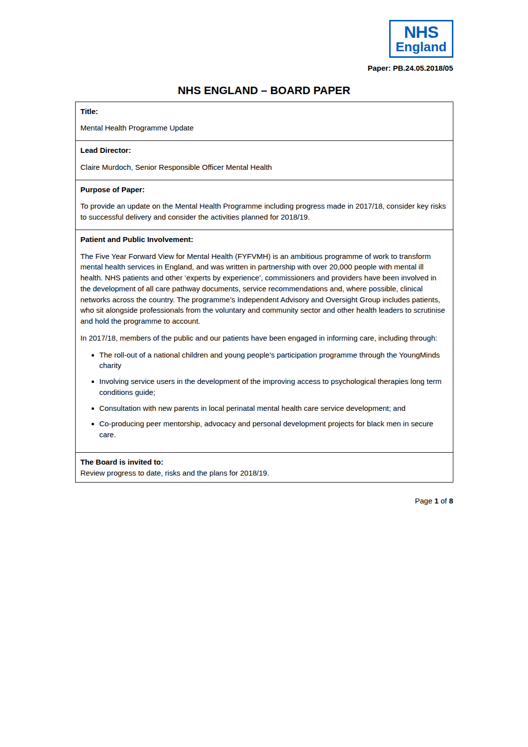NHS
England
Paper: PB.24.05.2018/05
NHS ENGLAND – BOARD PAPER
| Title: Mental Health Programme Update |
| Lead Director: Claire Murdoch, Senior Responsible Officer Mental Health |
| Purpose of Paper: To provide an update on the Mental Health Programme including progress made in 2017/18, consider key risks to successful delivery and consider the activities planned for 2018/19. |
| Patient and Public Involvement: The Five Year Forward View for Mental Health (FYFVMH) is an ambitious programme of work to transform mental health services in England, and was written in partnership with over 20,000 people with mental ill health. NHS patients and other ‘experts by experience’, commissioners and providers have been involved in the development of all care pathway documents, service recommendations and, where possible, clinical networks across the country. The programme’s Independent Advisory and Oversight Group includes patients, who sit alongside professionals from the voluntary and community sector and other health leaders to scrutinise and hold the programme to account. In 2017/18, members of the public and our patients have been engaged in informing care, including through: The roll-out of a national children and young people’s participation programme through the YoungMinds charity Involving service users in the development of the improving access to psychological therapies long term conditions guide; Consultation with new parents in local perinatal mental health care service development; and Co-producing peer mentorship, advocacy and personal development projects for black men in secure care. |
| The Board is invited to: Review progress to date, risks and the plans for 2018/19. |
Page 1 of 8